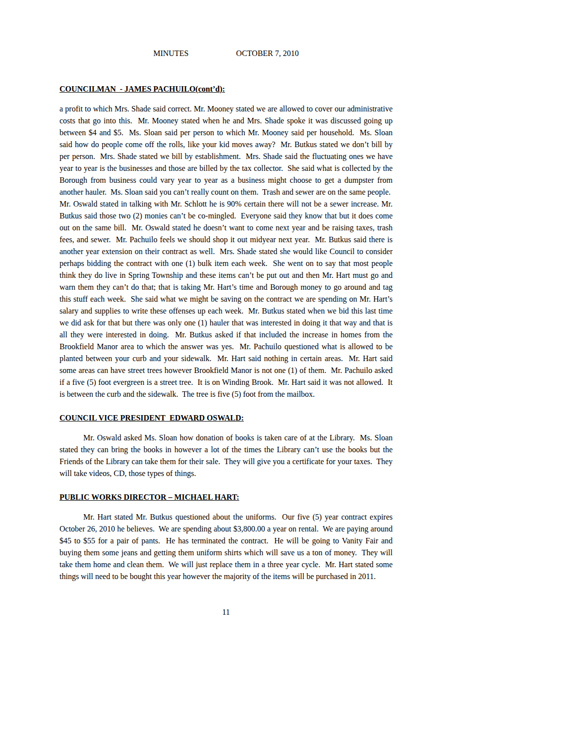MINUTES OCTOBER 7, 2010
COUNCILMAN - JAMES PACHUILO(cont’d):
a profit to which Mrs. Shade said correct. Mr. Mooney stated we are allowed to cover our administrative costs that go into this. Mr. Mooney stated when he and Mrs. Shade spoke it was discussed going up between $4 and $5. Ms. Sloan said per person to which Mr. Mooney said per household. Ms. Sloan said how do people come off the rolls, like your kid moves away? Mr. Butkus stated we don’t bill by per person. Mrs. Shade stated we bill by establishment. Mrs. Shade said the fluctuating ones we have year to year is the businesses and those are billed by the tax collector. She said what is collected by the Borough from business could vary year to year as a business might choose to get a dumpster from another hauler. Ms. Sloan said you can’t really count on them. Trash and sewer are on the same people. Mr. Oswald stated in talking with Mr. Schlott he is 90% certain there will not be a sewer increase. Mr. Butkus said those two (2) monies can’t be co-mingled. Everyone said they know that but it does come out on the same bill. Mr. Oswald stated he doesn’t want to come next year and be raising taxes, trash fees, and sewer. Mr. Pachuilo feels we should shop it out midyear next year. Mr. Butkus said there is another year extension on their contract as well. Mrs. Shade stated she would like Council to consider perhaps bidding the contract with one (1) bulk item each week. She went on to say that most people think they do live in Spring Township and these items can’t be put out and then Mr. Hart must go and warn them they can’t do that; that is taking Mr. Hart’s time and Borough money to go around and tag this stuff each week. She said what we might be saving on the contract we are spending on Mr. Hart’s salary and supplies to write these offenses up each week. Mr. Butkus stated when we bid this last time we did ask for that but there was only one (1) hauler that was interested in doing it that way and that is all they were interested in doing. Mr. Butkus asked if that included the increase in homes from the Brookfield Manor area to which the answer was yes. Mr. Pachuilo questioned what is allowed to be planted between your curb and your sidewalk. Mr. Hart said nothing in certain areas. Mr. Hart said some areas can have street trees however Brookfield Manor is not one (1) of them. Mr. Pachuilo asked if a five (5) foot evergreen is a street tree. It is on Winding Brook. Mr. Hart said it was not allowed. It is between the curb and the sidewalk. The tree is five (5) foot from the mailbox.
COUNCIL VICE PRESIDENT EDWARD OSWALD:
Mr. Oswald asked Ms. Sloan how donation of books is taken care of at the Library. Ms. Sloan stated they can bring the books in however a lot of the times the Library can’t use the books but the Friends of the Library can take them for their sale. They will give you a certificate for your taxes. They will take videos, CD, those types of things.
PUBLIC WORKS DIRECTOR – MICHAEL HART:
Mr. Hart stated Mr. Butkus questioned about the uniforms. Our five (5) year contract expires October 26, 2010 he believes. We are spending about $3,800.00 a year on rental. We are paying around $45 to $55 for a pair of pants. He has terminated the contract. He will be going to Vanity Fair and buying them some jeans and getting them uniform shirts which will save us a ton of money. They will take them home and clean them. We will just replace them in a three year cycle. Mr. Hart stated some things will need to be bought this year however the majority of the items will be purchased in 2011.
11